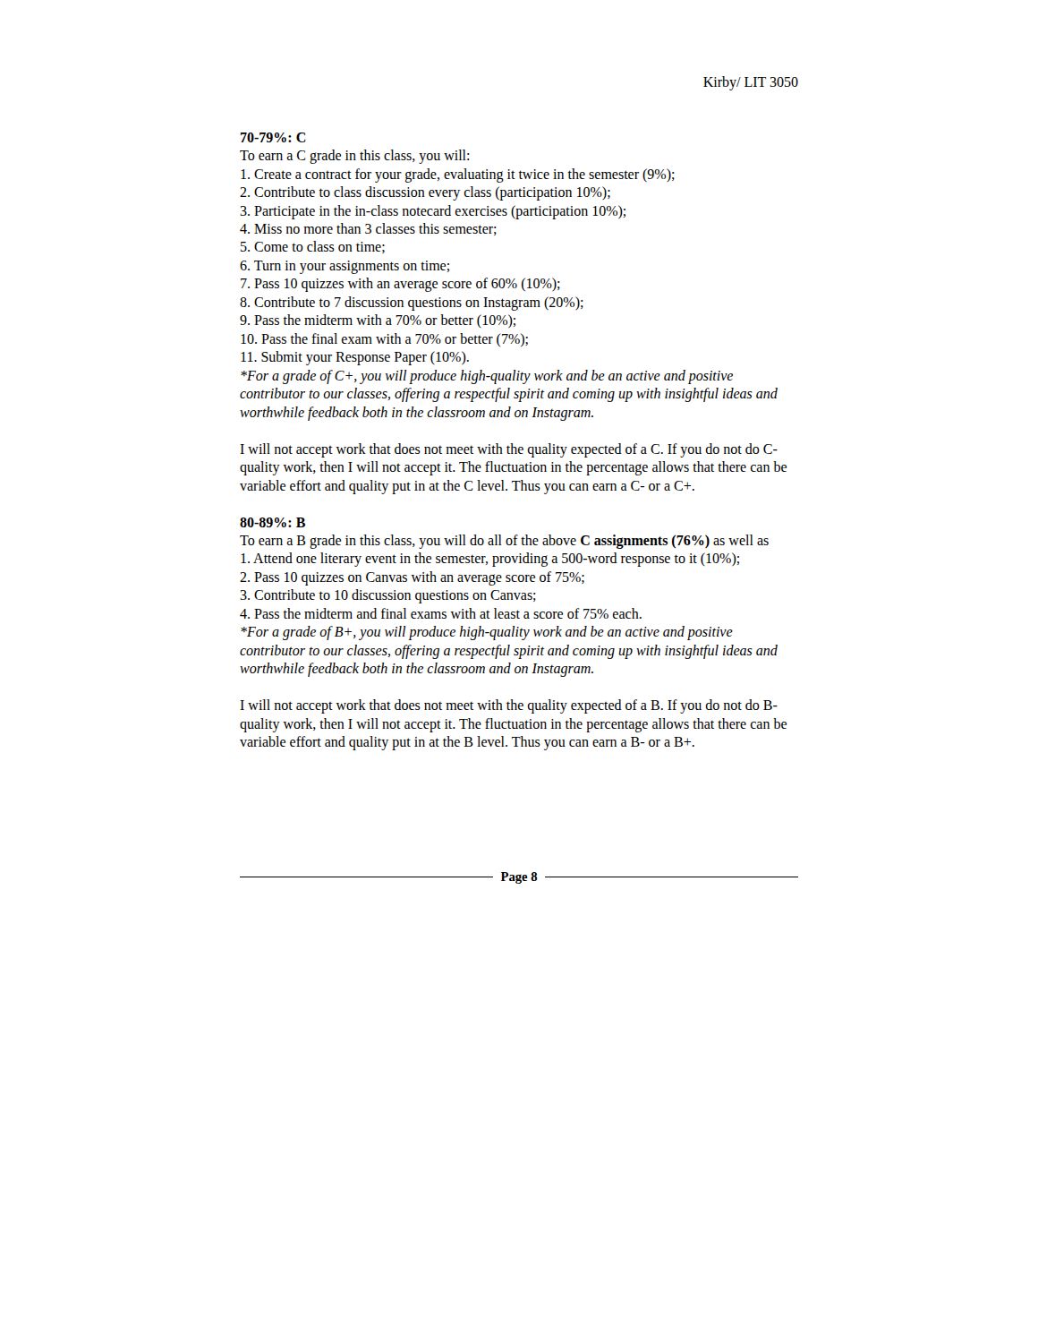Kirby/ LIT 3050
70-79%: C
To earn a C grade in this class, you will:
1. Create a contract for your grade, evaluating it twice in the semester (9%);
2. Contribute to class discussion every class (participation 10%);
3. Participate in the in-class notecard exercises (participation 10%);
4. Miss no more than 3 classes this semester;
5. Come to class on time;
6. Turn in your assignments on time;
7. Pass 10 quizzes with an average score of 60% (10%);
8. Contribute to 7 discussion questions on Instagram (20%);
9. Pass the midterm with a 70% or better (10%);
10. Pass the final exam with a 70% or better (7%);
11. Submit your Response Paper (10%).
*For a grade of C+, you will produce high-quality work and be an active and positive contributor to our classes, offering a respectful spirit and coming up with insightful ideas and worthwhile feedback both in the classroom and on Instagram.
I will not accept work that does not meet with the quality expected of a C. If you do not do C-quality work, then I will not accept it. The fluctuation in the percentage allows that there can be variable effort and quality put in at the C level. Thus you can earn a C- or a C+.
80-89%: B
To earn a B grade in this class, you will do all of the above C assignments (76%) as well as
1. Attend one literary event in the semester, providing a 500-word response to it (10%);
2. Pass 10 quizzes on Canvas with an average score of 75%;
3. Contribute to 10 discussion questions on Canvas;
4. Pass the midterm and final exams with at least a score of 75% each.
*For a grade of B+, you will produce high-quality work and be an active and positive contributor to our classes, offering a respectful spirit and coming up with insightful ideas and worthwhile feedback both in the classroom and on Instagram.
I will not accept work that does not meet with the quality expected of a B. If you do not do B-quality work, then I will not accept it. The fluctuation in the percentage allows that there can be variable effort and quality put in at the B level. Thus you can earn a B- or a B+.
Page 8